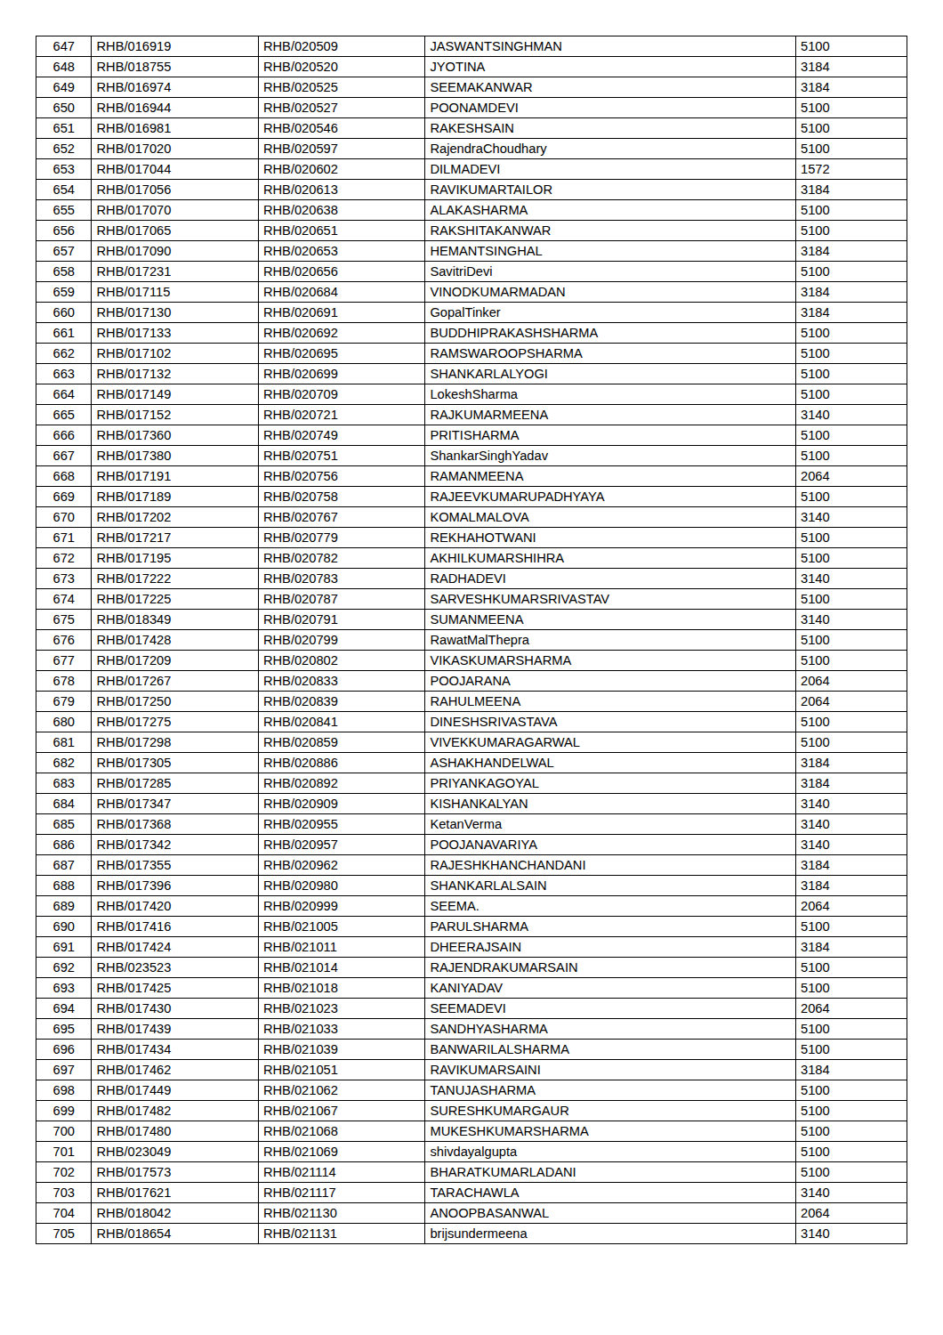| 647 | RHB/016919 | RHB/020509 | JASWANTSINGHMAN | 5100 |
| 648 | RHB/018755 | RHB/020520 | JYOTINA | 3184 |
| 649 | RHB/016974 | RHB/020525 | SEEMAKANWAR | 3184 |
| 650 | RHB/016944 | RHB/020527 | POONAMDEVI | 5100 |
| 651 | RHB/016981 | RHB/020546 | RAKESHSAIN | 5100 |
| 652 | RHB/017020 | RHB/020597 | RajendraChoudhary | 5100 |
| 653 | RHB/017044 | RHB/020602 | DILMADEVI | 1572 |
| 654 | RHB/017056 | RHB/020613 | RAVIKUMARTAILOR | 3184 |
| 655 | RHB/017070 | RHB/020638 | ALAKASHARMA | 5100 |
| 656 | RHB/017065 | RHB/020651 | RAKSHITAKANWAR | 5100 |
| 657 | RHB/017090 | RHB/020653 | HEMANTSINGHAL | 3184 |
| 658 | RHB/017231 | RHB/020656 | SavitriDevi | 5100 |
| 659 | RHB/017115 | RHB/020684 | VINODKUMARMADAN | 3184 |
| 660 | RHB/017130 | RHB/020691 | GopalTinker | 3184 |
| 661 | RHB/017133 | RHB/020692 | BUDDHIPRAKASHSHARMA | 5100 |
| 662 | RHB/017102 | RHB/020695 | RAMSWAROOPSHARMA | 5100 |
| 663 | RHB/017132 | RHB/020699 | SHANKARLALYOGI | 5100 |
| 664 | RHB/017149 | RHB/020709 | LokeshSharma | 5100 |
| 665 | RHB/017152 | RHB/020721 | RAJKUMARMEENA | 3140 |
| 666 | RHB/017360 | RHB/020749 | PRITISHARMA | 5100 |
| 667 | RHB/017380 | RHB/020751 | ShankarSinghYadav | 5100 |
| 668 | RHB/017191 | RHB/020756 | RAMANMEENA | 2064 |
| 669 | RHB/017189 | RHB/020758 | RAJEEVKUMARUPADHYAYA | 5100 |
| 670 | RHB/017202 | RHB/020767 | KOMALMALOVA | 3140 |
| 671 | RHB/017217 | RHB/020779 | REKHAHOTWANI | 5100 |
| 672 | RHB/017195 | RHB/020782 | AKHILKUMARSHIHRA | 5100 |
| 673 | RHB/017222 | RHB/020783 | RADHADEVI | 3140 |
| 674 | RHB/017225 | RHB/020787 | SARVESHKUMARSRIVASTAV | 5100 |
| 675 | RHB/018349 | RHB/020791 | SUMANMEENA | 3140 |
| 676 | RHB/017428 | RHB/020799 | RawatMalThepra | 5100 |
| 677 | RHB/017209 | RHB/020802 | VIKASKUMARSHARMA | 5100 |
| 678 | RHB/017267 | RHB/020833 | POOJARANA | 2064 |
| 679 | RHB/017250 | RHB/020839 | RAHULMEENA | 2064 |
| 680 | RHB/017275 | RHB/020841 | DINESHSRIVASTAVA | 5100 |
| 681 | RHB/017298 | RHB/020859 | VIVEKKUMARAGARWAL | 5100 |
| 682 | RHB/017305 | RHB/020886 | ASHAKHANDELWAL | 3184 |
| 683 | RHB/017285 | RHB/020892 | PRIYANKAGOYAL | 3184 |
| 684 | RHB/017347 | RHB/020909 | KISHANKALYAN | 3140 |
| 685 | RHB/017368 | RHB/020955 | KetanVerma | 3140 |
| 686 | RHB/017342 | RHB/020957 | POOJANAVARIYA | 3140 |
| 687 | RHB/017355 | RHB/020962 | RAJESHKHANCHANDANI | 3184 |
| 688 | RHB/017396 | RHB/020980 | SHANKARLALSAIN | 3184 |
| 689 | RHB/017420 | RHB/020999 | SEEMA. | 2064 |
| 690 | RHB/017416 | RHB/021005 | PARULSHARMA | 5100 |
| 691 | RHB/017424 | RHB/021011 | DHEERAJSAIN | 3184 |
| 692 | RHB/023523 | RHB/021014 | RAJENDRAKUMARSAIN | 5100 |
| 693 | RHB/017425 | RHB/021018 | KANIYADAV | 5100 |
| 694 | RHB/017430 | RHB/021023 | SEEMADEVI | 2064 |
| 695 | RHB/017439 | RHB/021033 | SANDHYASHARMA | 5100 |
| 696 | RHB/017434 | RHB/021039 | BANWARILALSHARMA | 5100 |
| 697 | RHB/017462 | RHB/021051 | RAVIKUMARSAINI | 3184 |
| 698 | RHB/017449 | RHB/021062 | TANUJASHARMA | 5100 |
| 699 | RHB/017482 | RHB/021067 | SURESHKUMARGAUR | 5100 |
| 700 | RHB/017480 | RHB/021068 | MUKESHKUMARSHARMA | 5100 |
| 701 | RHB/023049 | RHB/021069 | shivdayalgupta | 5100 |
| 702 | RHB/017573 | RHB/021114 | BHARATKUMARLADANI | 5100 |
| 703 | RHB/017621 | RHB/021117 | TARACHAWLA | 3140 |
| 704 | RHB/018042 | RHB/021130 | ANOOPBASANWAL | 2064 |
| 705 | RHB/018654 | RHB/021131 | brijsundermeena | 3140 |